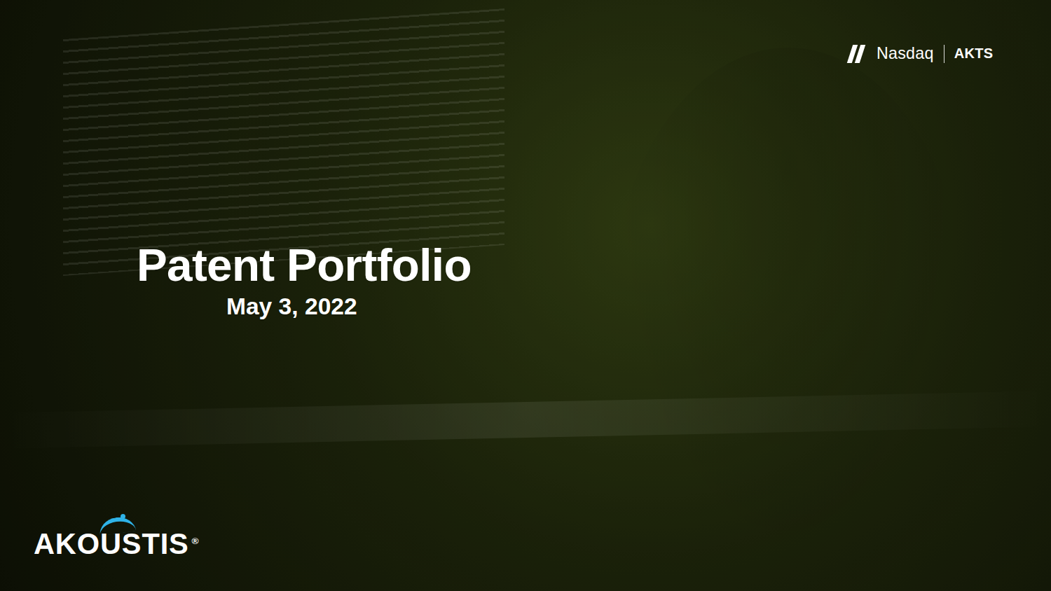Nasdaq AKTS
Patent Portfolio
May 3, 2022
AKO USTIS®